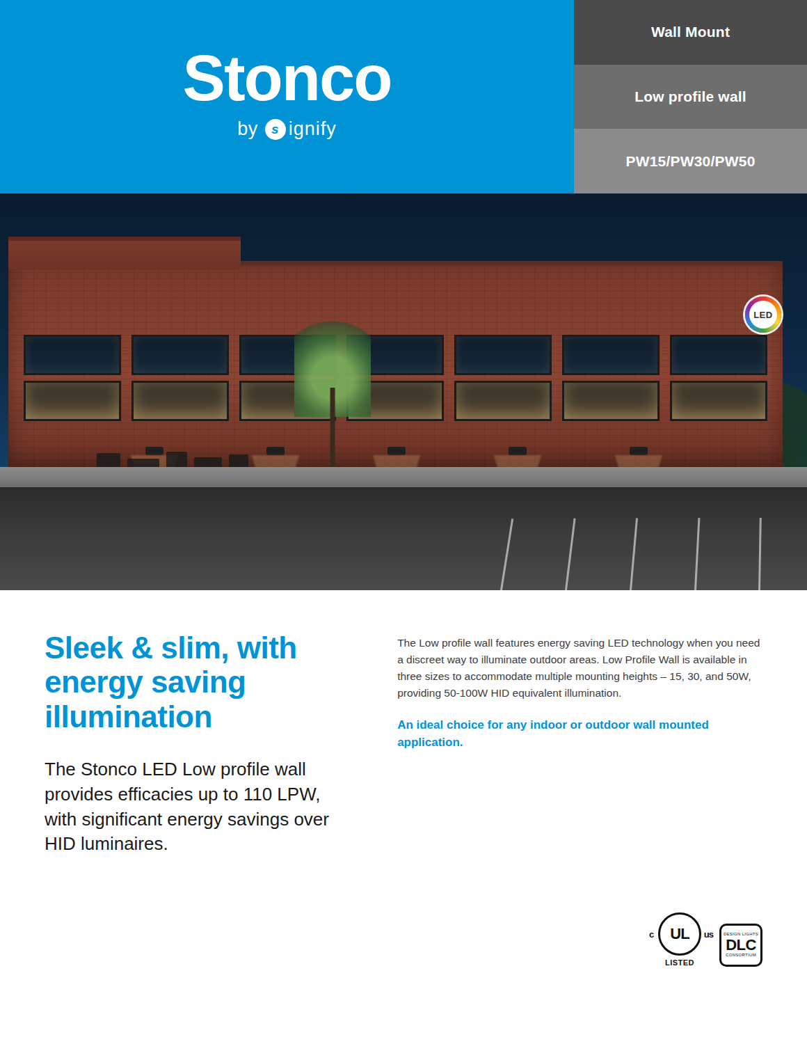Stonco
by signify
Wall Mount
Low profile wall
PW15/PW30/PW50
LED
Sleek & slim, with energy saving illumination
The Stonco LED Low profile wall provides efficacies up to 110 LPW, with significant energy savings over HID luminaires.
The Low profile wall features energy saving LED technology when you need a discreet way to illuminate outdoor areas. Low Profile Wall is available in three sizes to accommodate multiple mounting heights – 15, 30, and 50W, providing 50-100W HID equivalent illumination.
An ideal choice for any indoor or outdoor wall mounted application.
c UL us
LISTED
Design Lights DLC Consortium